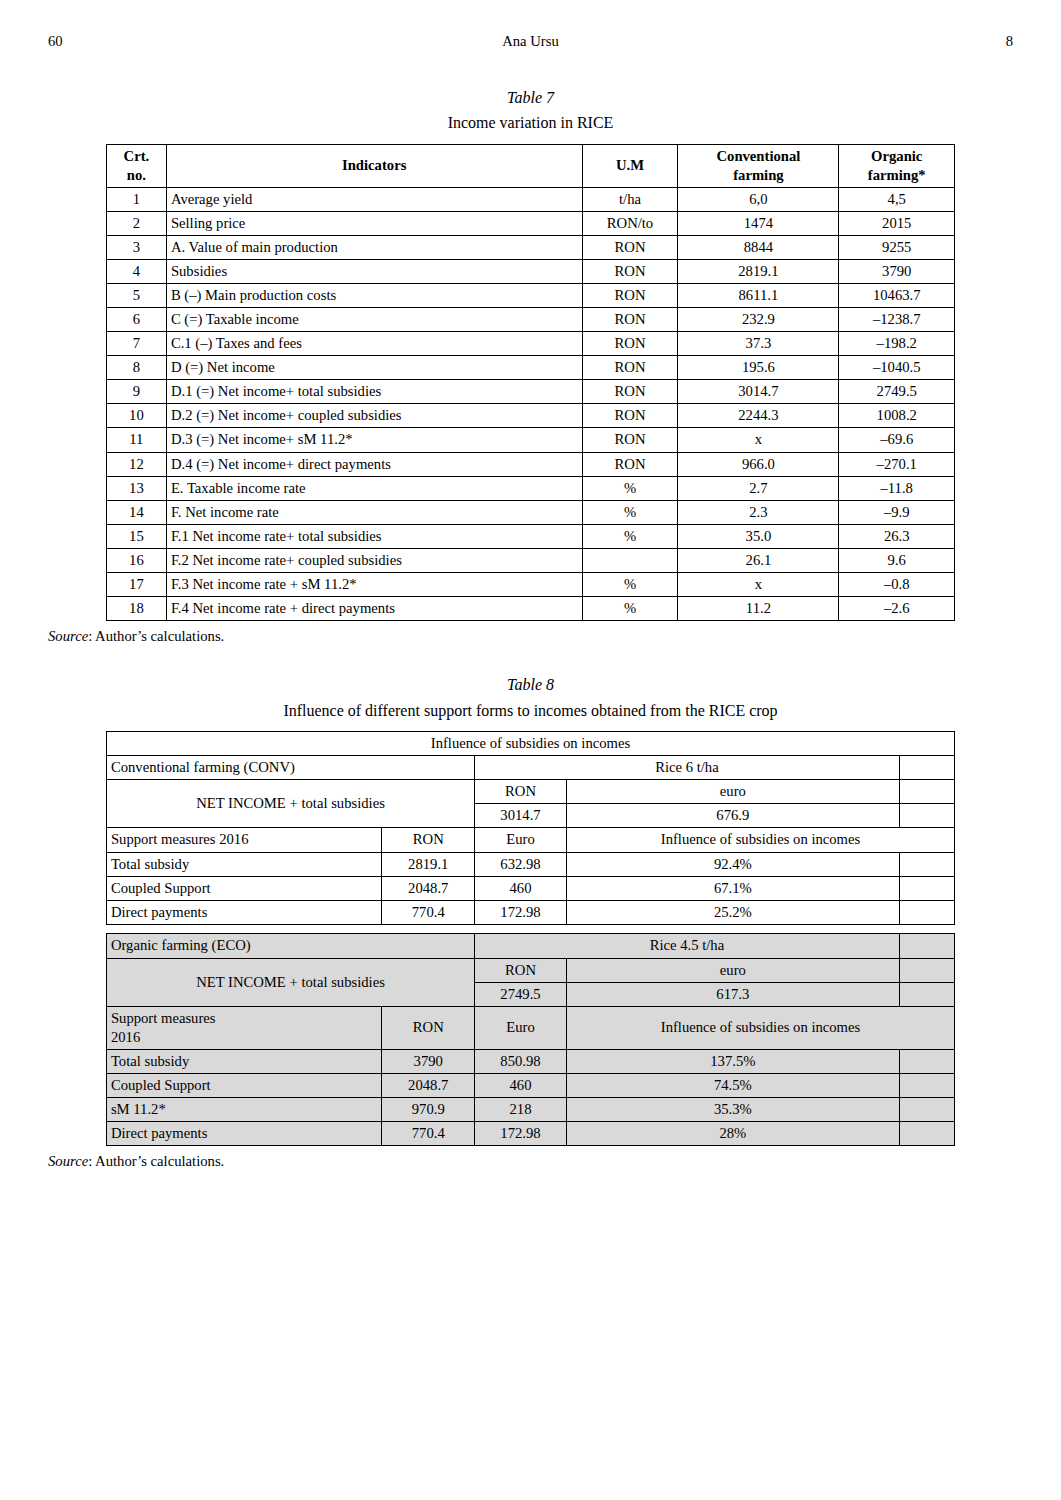60
Ana Ursu
8
Table 7
Income variation in RICE
| Crt. no. | Indicators | U.M | Conventional farming | Organic farming* |
| --- | --- | --- | --- | --- |
| 1 | Average yield | t/ha | 6,0 | 4,5 |
| 2 | Selling price | RON/to | 1474 | 2015 |
| 3 | A. Value of main production | RON | 8844 | 9255 |
| 4 | Subsidies | RON | 2819.1 | 3790 |
| 5 | B (–) Main production costs | RON | 8611.1 | 10463.7 |
| 6 | C (=) Taxable income | RON | 232.9 | –1238.7 |
| 7 | C.1 (–) Taxes and fees | RON | 37.3 | –198.2 |
| 8 | D (=) Net income | RON | 195.6 | –1040.5 |
| 9 | D.1 (=) Net income+ total subsidies | RON | 3014.7 | 2749.5 |
| 10 | D.2 (=) Net income+ coupled subsidies | RON | 2244.3 | 1008.2 |
| 11 | D.3 (=) Net income+ sM 11.2* | RON | x | –69.6 |
| 12 | D.4 (=) Net income+ direct payments | RON | 966.0 | –270.1 |
| 13 | E. Taxable income rate | % | 2.7 | –11.8 |
| 14 | F. Net income rate | % | 2.3 | –9.9 |
| 15 | F.1 Net income rate+ total subsidies | % | 35.0 | 26.3 |
| 16 | F.2 Net income rate+ coupled subsidies | | 26.1 | 9.6 |
| 17 | F.3 Net income rate + sM 11.2* | % | x | –0.8 |
| 18 | F.4 Net income rate + direct payments | % | 11.2 | –2.6 |
Source: Author’s calculations.
Table 8
Influence of different support forms to incomes obtained from the RICE crop
| Influence of subsidies on incomes |
| Conventional farming (CONV) | Rice 6 t/ha | |
| NET INCOME + total subsidies | RON | euro | |
| 3014.7 | 676.9 | |
| Support measures 2016 | RON | Euro | Influence of subsidies on incomes |
| Total subsidy | 2819.1 | 632.98 | 92.4% | |
| Coupled Support | 2048.7 | 460 | 67.1% | |
| Direct payments | 770.4 | 172.98 | 25.2% | |
| Organic farming (ECO) | Rice 4.5 t/ha | |
| NET INCOME + total subsidies | RON | euro | |
| 2749.5 | 617.3 | |
| Support measures 2016 | RON | Euro | Influence of subsidies on incomes |
| Total subsidy | 3790 | 850.98 | 137.5% | |
| Coupled Support | 2048.7 | 460 | 74.5% | |
| sM 11.2* | 970.9 | 218 | 35.3% | |
| Direct payments | 770.4 | 172.98 | 28% | |
Source: Author’s calculations.